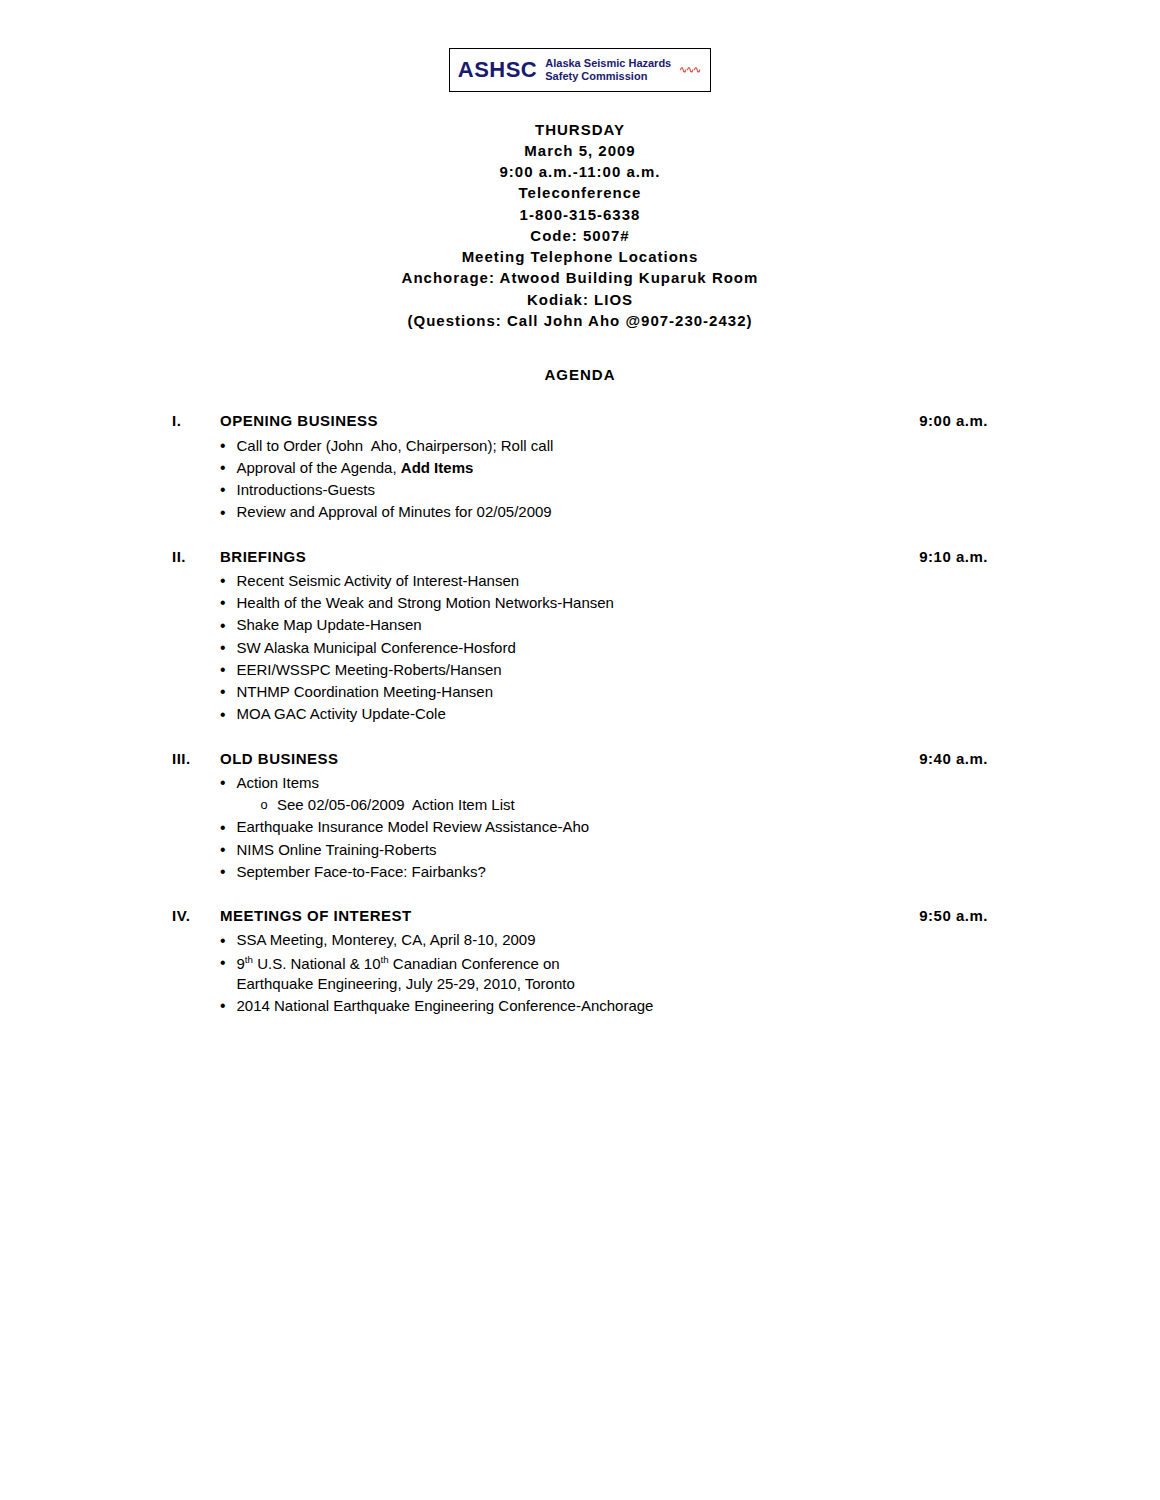ASHSC Alaska Seismic Hazards
Safety Commission ∿∿∿
THURSDAY
March 5, 2009
9:00 a.m.-11:00 a.m.
Teleconference
1-800-315-6338
Code: 5007#
Meeting Telephone Locations
Anchorage: Atwood Building Kuparuk Room
Kodiak: LIOS
(Questions: Call John Aho @907-230-2432)
AGENDA
I. OPENING BUSINESS 9:00 a.m.
Call to Order (John Aho, Chairperson); Roll call
Approval of the Agenda, Add Items
Introductions-Guests
Review and Approval of Minutes for 02/05/2009
II. BRIEFINGS 9:10 a.m.
Recent Seismic Activity of Interest-Hansen
Health of the Weak and Strong Motion Networks-Hansen
Shake Map Update-Hansen
SW Alaska Municipal Conference-Hosford
EERI/WSSPC Meeting-Roberts/Hansen
NTHMP Coordination Meeting-Hansen
MOA GAC Activity Update-Cole
III. OLD BUSINESS 9:40 a.m.
Action Items
See 02/05-06/2009 Action Item List
Earthquake Insurance Model Review Assistance-Aho
NIMS Online Training-Roberts
September Face-to-Face: Fairbanks?
IV. MEETINGS OF INTEREST 9:50 a.m.
SSA Meeting, Monterey, CA, April 8-10, 2009
9th U.S. National & 10th Canadian Conference on
Earthquake Engineering, July 25-29, 2010, Toronto
2014 National Earthquake Engineering Conference-Anchorage